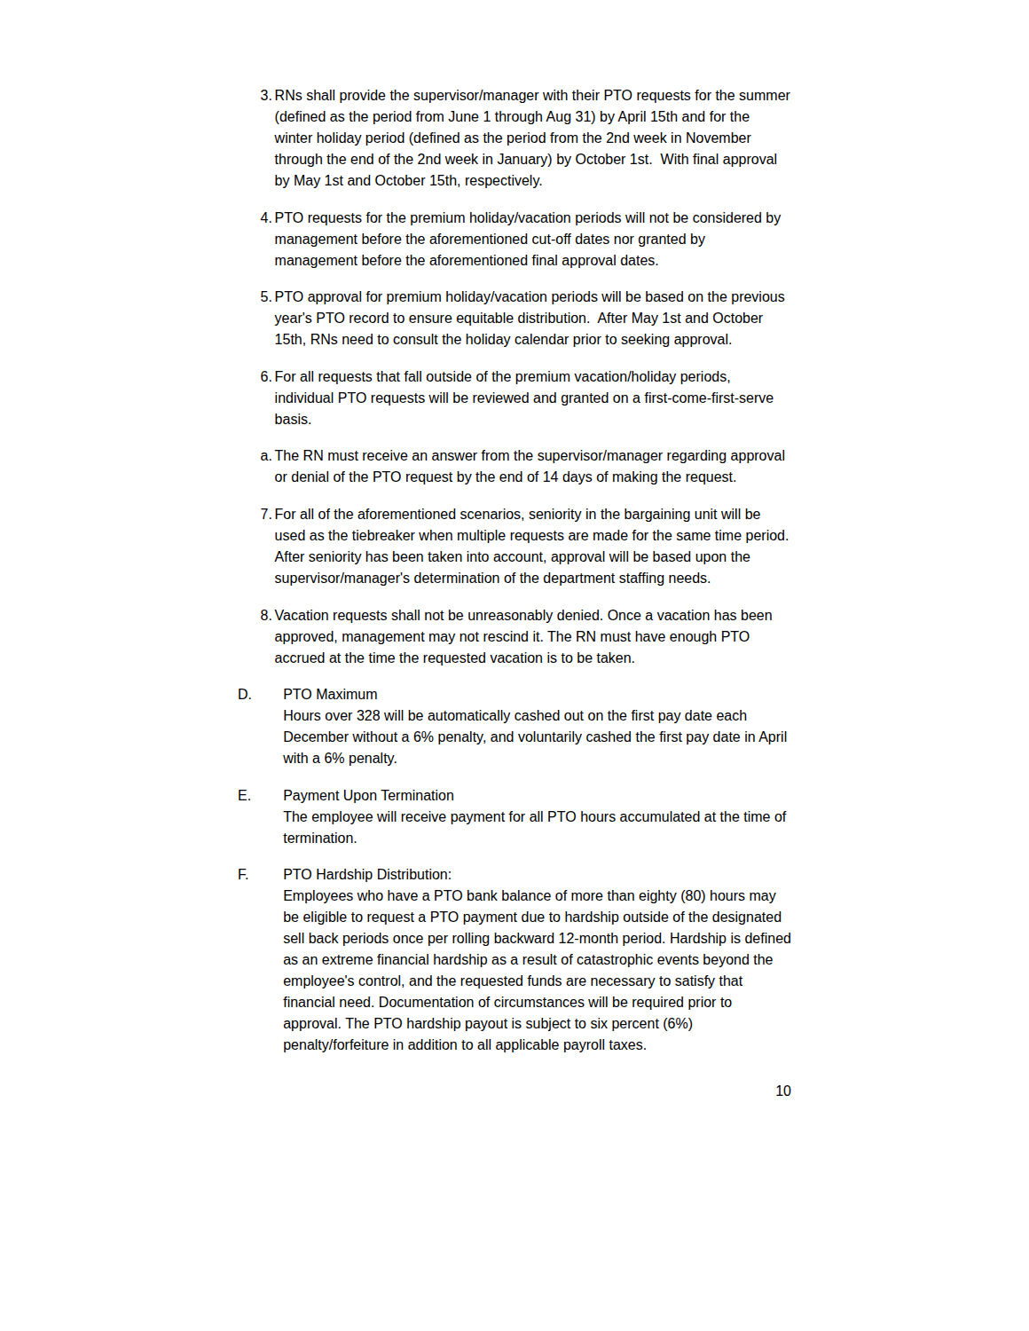3. RNs shall provide the supervisor/manager with their PTO requests for the summer (defined as the period from June 1 through Aug 31) by April 15th and for the winter holiday period (defined as the period from the 2nd week in November through the end of the 2nd week in January) by October 1st. With final approval by May 1st and October 15th, respectively.
4. PTO requests for the premium holiday/vacation periods will not be considered by management before the aforementioned cut-off dates nor granted by management before the aforementioned final approval dates.
5. PTO approval for premium holiday/vacation periods will be based on the previous year's PTO record to ensure equitable distribution. After May 1st and October 15th, RNs need to consult the holiday calendar prior to seeking approval.
6. For all requests that fall outside of the premium vacation/holiday periods, individual PTO requests will be reviewed and granted on a first-come-first-serve basis.
a. The RN must receive an answer from the supervisor/manager regarding approval or denial of the PTO request by the end of 14 days of making the request.
7. For all of the aforementioned scenarios, seniority in the bargaining unit will be used as the tiebreaker when multiple requests are made for the same time period. After seniority has been taken into account, approval will be based upon the supervisor/manager's determination of the department staffing needs.
8. Vacation requests shall not be unreasonably denied. Once a vacation has been approved, management may not rescind it. The RN must have enough PTO accrued at the time the requested vacation is to be taken.
D.
PTO Maximum
Hours over 328 will be automatically cashed out on the first pay date each December without a 6% penalty, and voluntarily cashed the first pay date in April with a 6% penalty.
E.
Payment Upon Termination
The employee will receive payment for all PTO hours accumulated at the time of termination.
F.
PTO Hardship Distribution:
Employees who have a PTO bank balance of more than eighty (80) hours may be eligible to request a PTO payment due to hardship outside of the designated sell back periods once per rolling backward 12-month period. Hardship is defined as an extreme financial hardship as a result of catastrophic events beyond the employee's control, and the requested funds are necessary to satisfy that financial need. Documentation of circumstances will be required prior to approval. The PTO hardship payout is subject to six percent (6%) penalty/forfeiture in addition to all applicable payroll taxes.
10